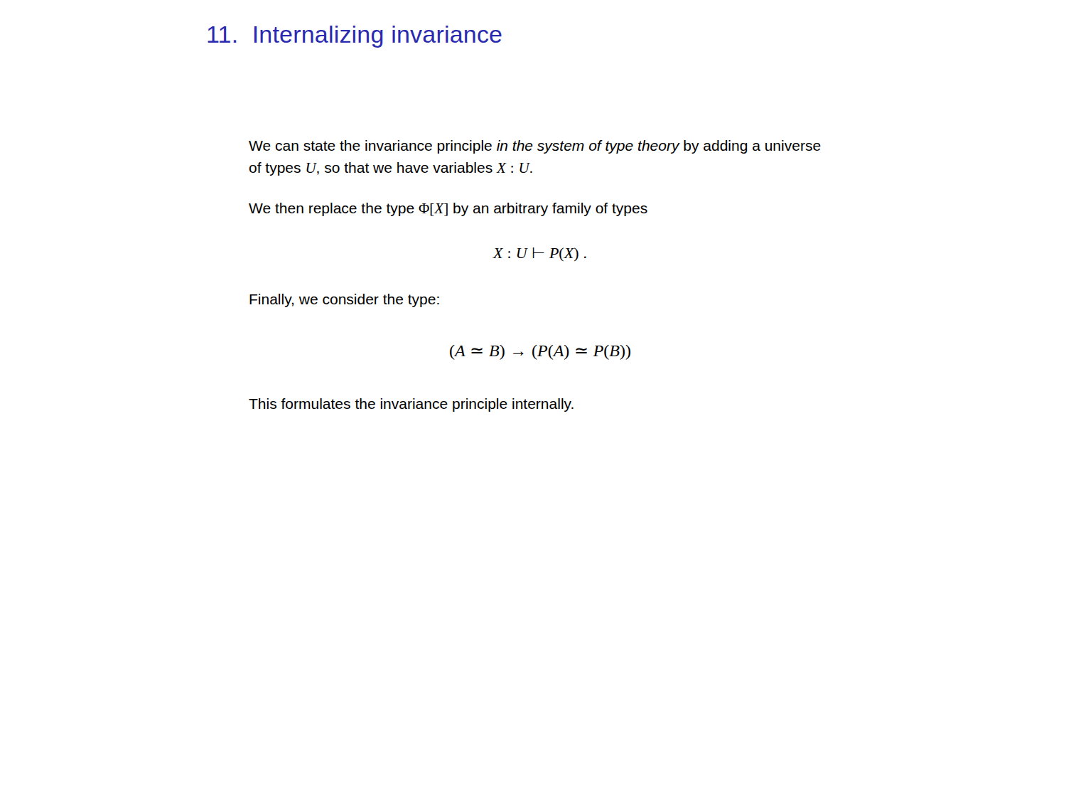11. Internalizing invariance
We can state the invariance principle in the system of type theory by adding a universe of types U, so that we have variables X : U.
We then replace the type Φ[X] by an arbitrary family of types
X : U ⊢ P(X) .
Finally, we consider the type:
(A ≃ B) → (P(A) ≃ P(B))
This formulates the invariance principle internally.